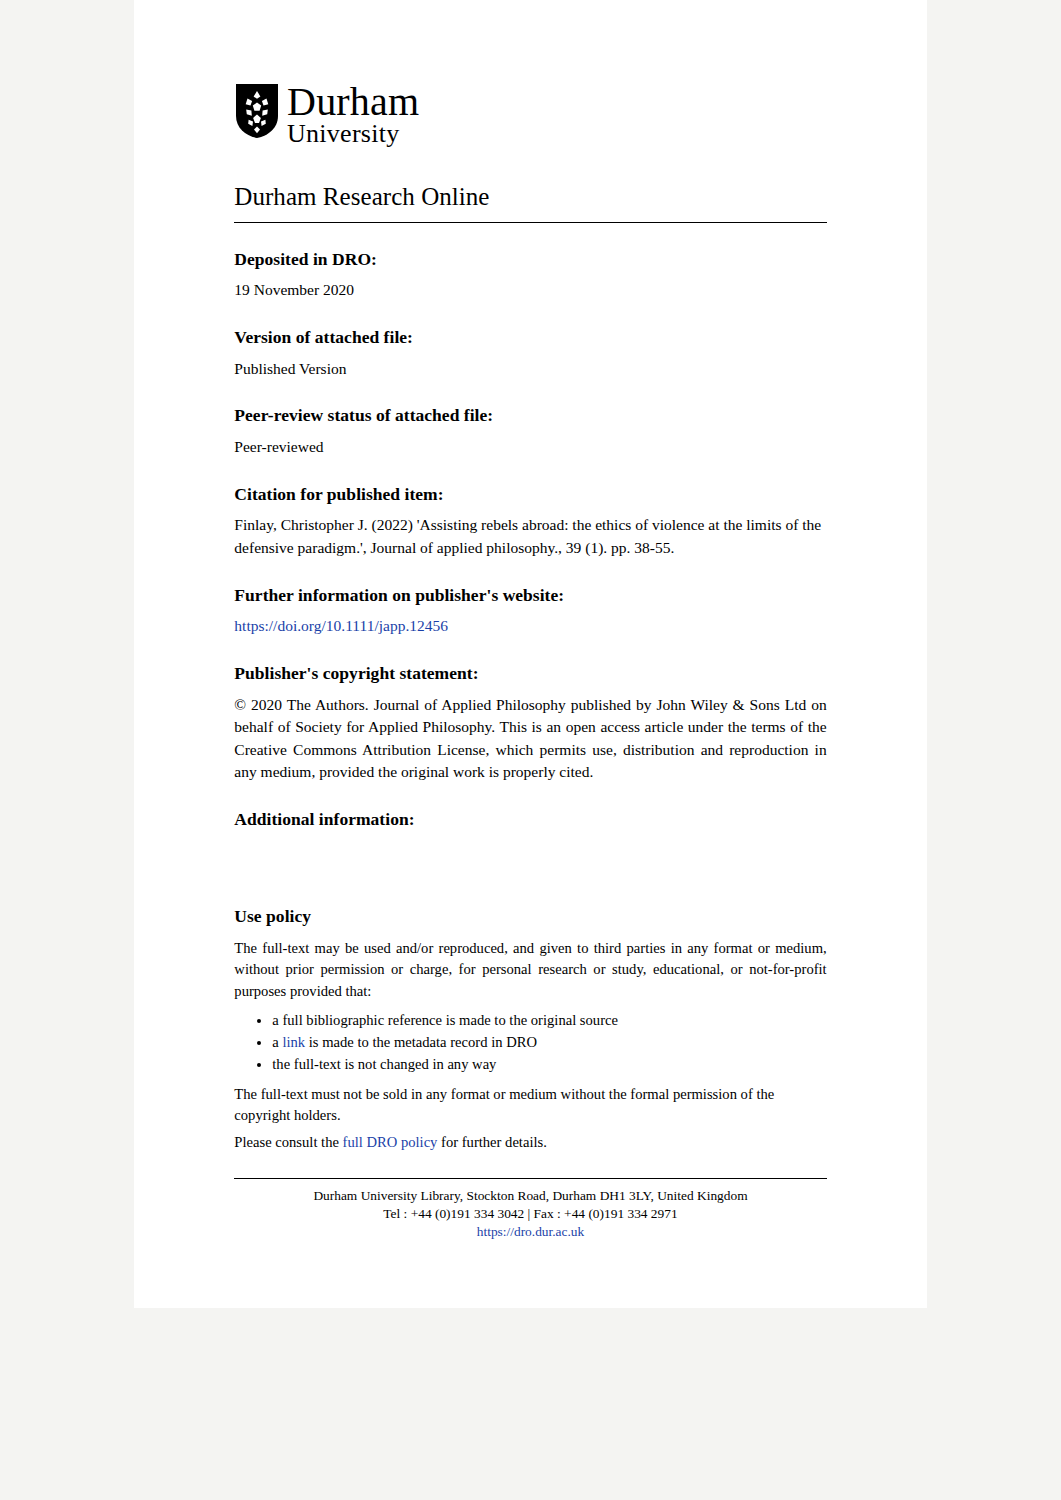Durham University
Durham Research Online
Deposited in DRO:
19 November 2020
Version of attached file:
Published Version
Peer-review status of attached file:
Peer-reviewed
Citation for published item:
Finlay, Christopher J. (2022) 'Assisting rebels abroad: the ethics of violence at the limits of the defensive paradigm.', Journal of applied philosophy., 39 (1). pp. 38-55.
Further information on publisher's website:
https://doi.org/10.1111/japp.12456
Publisher's copyright statement:
© 2020 The Authors. Journal of Applied Philosophy published by John Wiley & Sons Ltd on behalf of Society for Applied Philosophy. This is an open access article under the terms of the Creative Commons Attribution License, which permits use, distribution and reproduction in any medium, provided the original work is properly cited.
Additional information:
Use policy
The full-text may be used and/or reproduced, and given to third parties in any format or medium, without prior permission or charge, for personal research or study, educational, or not-for-profit purposes provided that:
a full bibliographic reference is made to the original source
a link is made to the metadata record in DRO
the full-text is not changed in any way
The full-text must not be sold in any format or medium without the formal permission of the copyright holders.
Please consult the full DRO policy for further details.
Durham University Library, Stockton Road, Durham DH1 3LY, United Kingdom
Tel : +44 (0)191 334 3042 | Fax : +44 (0)191 334 2971
https://dro.dur.ac.uk